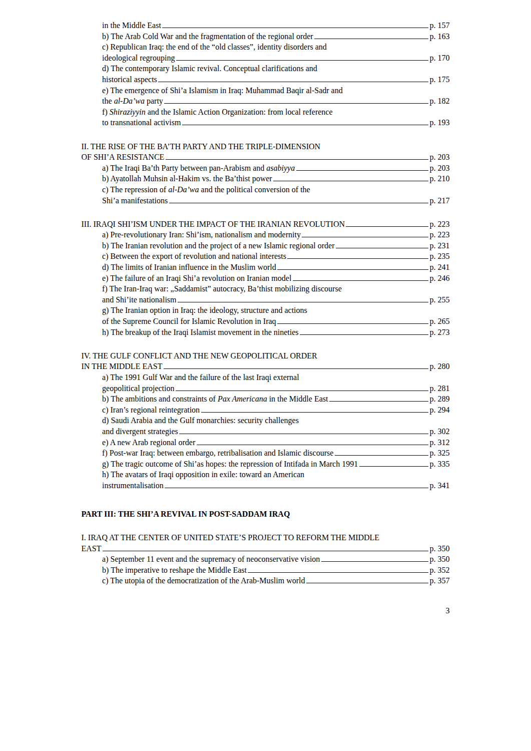in the Middle East p. 157
b) The Arab Cold War and the fragmentation of the regional order p. 163
c) Republican Iraq: the end of the “old classes”, identity disorders and
ideological regrouping p. 170
d) The contemporary Islamic revival. Conceptual clarifications and
historical aspects p. 175
e) The emergence of Shi’a Islamism in Iraq: Muhammad Baqir al-Sadr and
the al-Da’wa party p. 182
f) Shiraziyyin and the Islamic Action Organization: from local reference
to transnational activism p. 193
II. THE RISE OF THE BA’TH PARTY AND THE TRIPLE-DIMENSION
OF SHI’A RESISTANCE p. 203
a) The Iraqi Ba’th Party between pan-Arabism and asabiyya p. 203
b) Ayatollah Muhsin al-Hakim vs. the Ba’thist power p. 210
c) The repression of al-Da’wa and the political conversion of the
Shi’a manifestations p. 217
III. IRAQI SHI’ISM UNDER THE IMPACT OF THE IRANIAN REVOLUTION p. 223
a) Pre-revolutionary Iran: Shi’ism, nationalism and modernity p. 223
b) The Iranian revolution and the project of a new Islamic regional order p. 231
c) Between the export of revolution and national interests p. 235
d) The limits of Iranian influence in the Muslim world p. 241
e) The failure of an Iraqi Shi’a revolution on Iranian model p. 246
f) The Iran-Iraq war: „Saddamist” autocracy, Ba’thist mobilizing discourse
and Shi’ite nationalism p. 255
g) The Iranian option in Iraq: the ideology, structure and actions
of the Supreme Council for Islamic Revolution in Iraq p. 265
h) The breakup of the Iraqi Islamist movement in the nineties p. 273
IV. THE GULF CONFLICT AND THE NEW GEOPOLITICAL ORDER
IN THE MIDDLE EAST p. 280
a) The 1991 Gulf War and the failure of the last Iraqi external
geopolitical projection p. 281
b) The ambitions and constraints of Pax Americana in the Middle East p. 289
c) Iran’s regional reintegration p. 294
d) Saudi Arabia and the Gulf monarchies: security challenges
and divergent strategies p. 302
e) A new Arab regional order p. 312
f) Post-war Iraq: between embargo, retribalisation and Islamic discourse p. 325
g) The tragic outcome of Shi’as hopes: the repression of Intifada in March 1991 p. 335
h) The avatars of Iraqi opposition in exile: toward an American
instrumentalisation p. 341
PART III: THE SHI’A REVIVAL IN POST-SADDAM IRAQ
I. IRAQ AT THE CENTER OF UNITED STATE’S PROJECT TO REFORM THE MIDDLE
EAST p. 350
a) September 11 event and the supremacy of neoconservative vision p. 350
b) The imperative to reshape the Middle East p. 352
c) The utopia of the democratization of the Arab-Muslim world p. 357
3